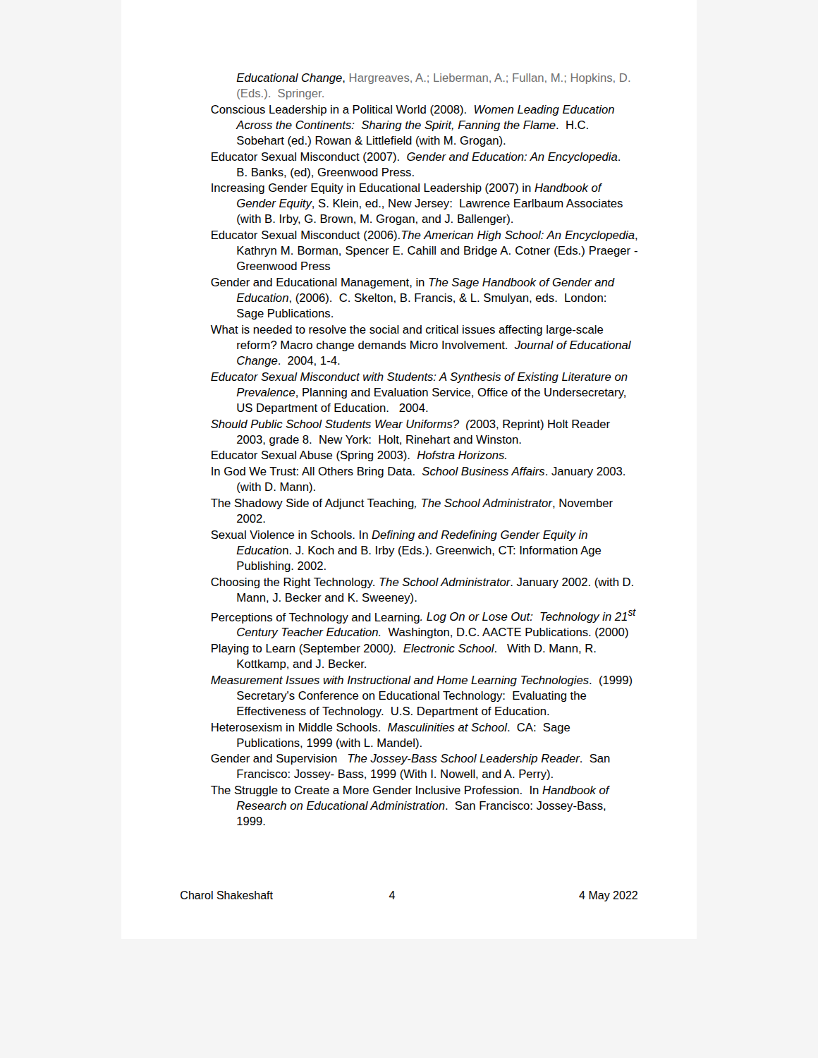Educational Change, Hargreaves, A.; Lieberman, A.; Fullan, M.; Hopkins, D. (Eds.). Springer.
Conscious Leadership in a Political World (2008). Women Leading Education Across the Continents: Sharing the Spirit, Fanning the Flame. H.C. Sobehart (ed.) Rowan & Littlefield (with M. Grogan).
Educator Sexual Misconduct (2007). Gender and Education: An Encyclopedia. B. Banks, (ed), Greenwood Press.
Increasing Gender Equity in Educational Leadership (2007) in Handbook of Gender Equity, S. Klein, ed., New Jersey: Lawrence Earlbaum Associates (with B. Irby, G. Brown, M. Grogan, and J. Ballenger).
Educator Sexual Misconduct (2006).The American High School: An Encyclopedia, Kathryn M. Borman, Spencer E. Cahill and Bridge A. Cotner (Eds.) Praeger - Greenwood Press
Gender and Educational Management, in The Sage Handbook of Gender and Education, (2006). C. Skelton, B. Francis, & L. Smulyan, eds. London: Sage Publications.
What is needed to resolve the social and critical issues affecting large-scale reform? Macro change demands Micro Involvement. Journal of Educational Change. 2004, 1-4.
Educator Sexual Misconduct with Students: A Synthesis of Existing Literature on Prevalence, Planning and Evaluation Service, Office of the Undersecretary, US Department of Education. 2004.
Should Public School Students Wear Uniforms? (2003, Reprint) Holt Reader 2003, grade 8. New York: Holt, Rinehart and Winston.
Educator Sexual Abuse (Spring 2003). Hofstra Horizons.
In God We Trust: All Others Bring Data. School Business Affairs. January 2003. (with D. Mann).
The Shadowy Side of Adjunct Teaching, The School Administrator, November 2002.
Sexual Violence in Schools. In Defining and Redefining Gender Equity in Education. J. Koch and B. Irby (Eds.). Greenwich, CT: Information Age Publishing. 2002.
Choosing the Right Technology. The School Administrator. January 2002. (with D. Mann, J. Becker and K. Sweeney).
Perceptions of Technology and Learning. Log On or Lose Out: Technology in 21st Century Teacher Education. Washington, D.C. AACTE Publications. (2000)
Playing to Learn (September 2000). Electronic School. With D. Mann, R. Kottkamp, and J. Becker.
Measurement Issues with Instructional and Home Learning Technologies. (1999) Secretary's Conference on Educational Technology: Evaluating the Effectiveness of Technology. U.S. Department of Education.
Heterosexism in Middle Schools. Masculinities at School. CA: Sage Publications, 1999 (with L. Mandel).
Gender and Supervision The Jossey-Bass School Leadership Reader. San Francisco: Jossey- Bass, 1999 (With I. Nowell, and A. Perry).
The Struggle to Create a More Gender Inclusive Profession. In Handbook of Research on Educational Administration. San Francisco: Jossey-Bass, 1999.
Charol Shakeshaft 4 4 May 2022